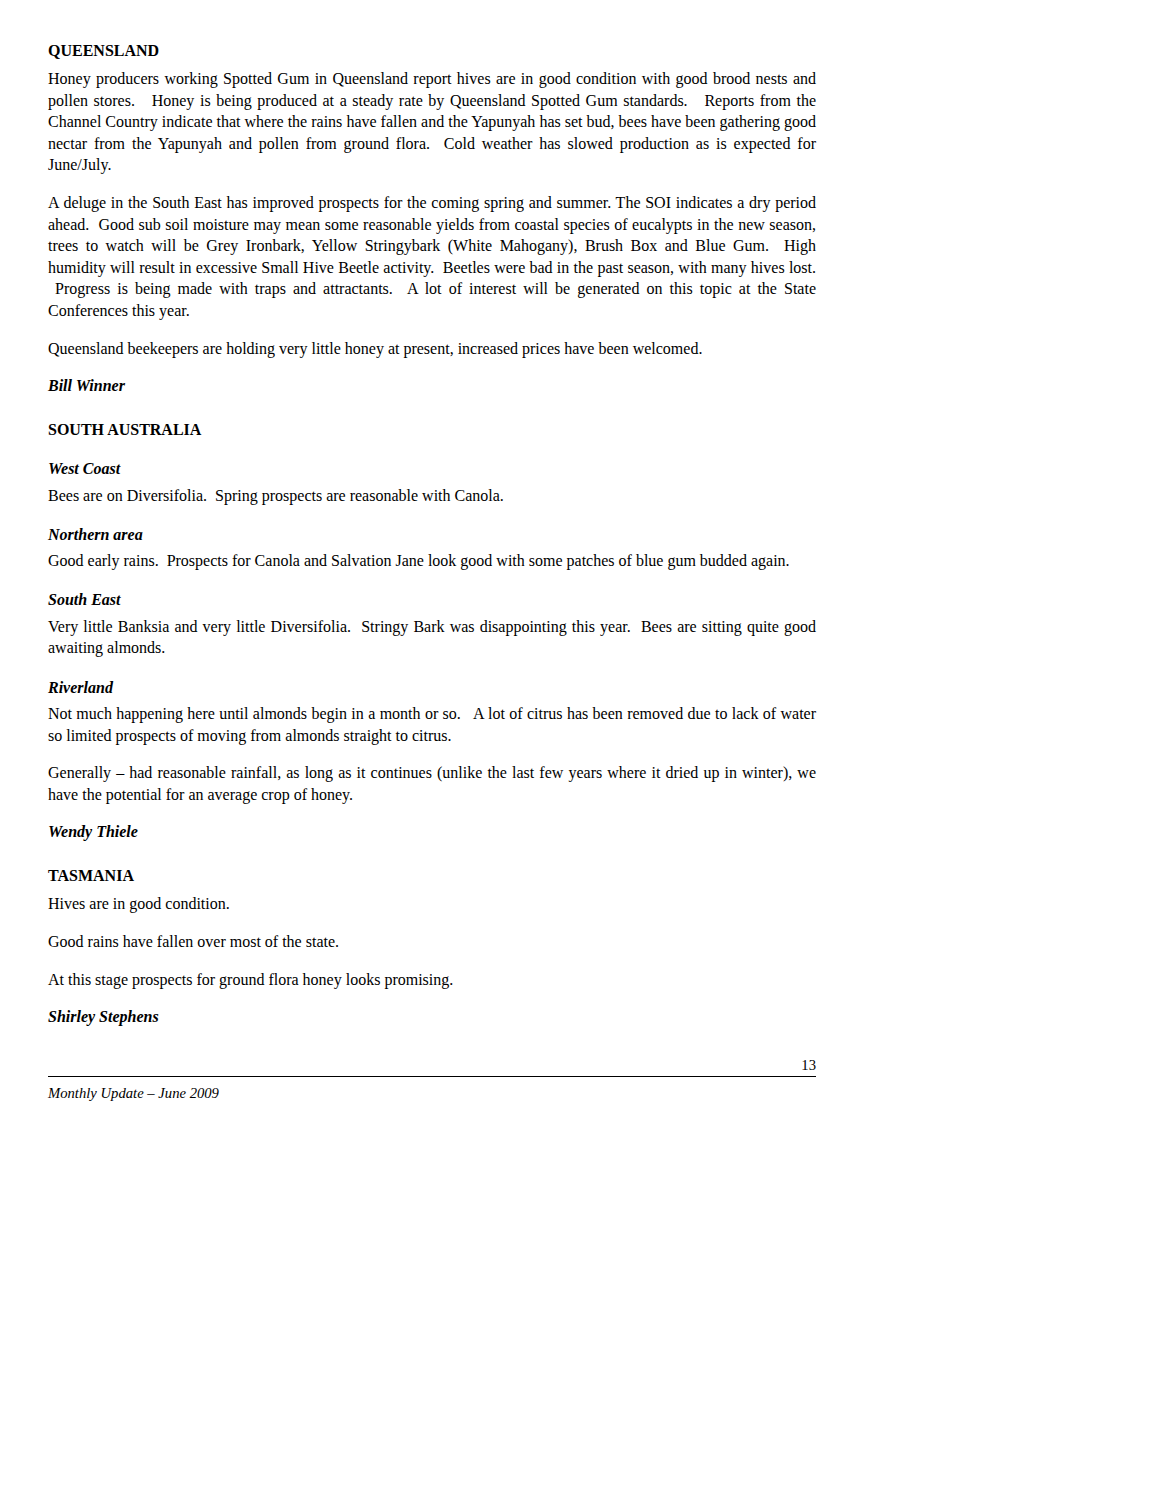QUEENSLAND
Honey producers working Spotted Gum in Queensland report hives are in good condition with good brood nests and pollen stores. Honey is being produced at a steady rate by Queensland Spotted Gum standards. Reports from the Channel Country indicate that where the rains have fallen and the Yapunyah has set bud, bees have been gathering good nectar from the Yapunyah and pollen from ground flora. Cold weather has slowed production as is expected for June/July.
A deluge in the South East has improved prospects for the coming spring and summer. The SOI indicates a dry period ahead. Good sub soil moisture may mean some reasonable yields from coastal species of eucalypts in the new season, trees to watch will be Grey Ironbark, Yellow Stringybark (White Mahogany), Brush Box and Blue Gum. High humidity will result in excessive Small Hive Beetle activity. Beetles were bad in the past season, with many hives lost. Progress is being made with traps and attractants. A lot of interest will be generated on this topic at the State Conferences this year.
Queensland beekeepers are holding very little honey at present, increased prices have been welcomed.
Bill Winner
SOUTH AUSTRALIA
West Coast
Bees are on Diversifolia. Spring prospects are reasonable with Canola.
Northern area
Good early rains. Prospects for Canola and Salvation Jane look good with some patches of blue gum budded again.
South East
Very little Banksia and very little Diversifolia. Stringy Bark was disappointing this year. Bees are sitting quite good awaiting almonds.
Riverland
Not much happening here until almonds begin in a month or so. A lot of citrus has been removed due to lack of water so limited prospects of moving from almonds straight to citrus.
Generally – had reasonable rainfall, as long as it continues (unlike the last few years where it dried up in winter), we have the potential for an average crop of honey.
Wendy Thiele
TASMANIA
Hives are in good condition.
Good rains have fallen over most of the state.
At this stage prospects for ground flora honey looks promising.
Shirley Stephens
13 Monthly Update – June 2009